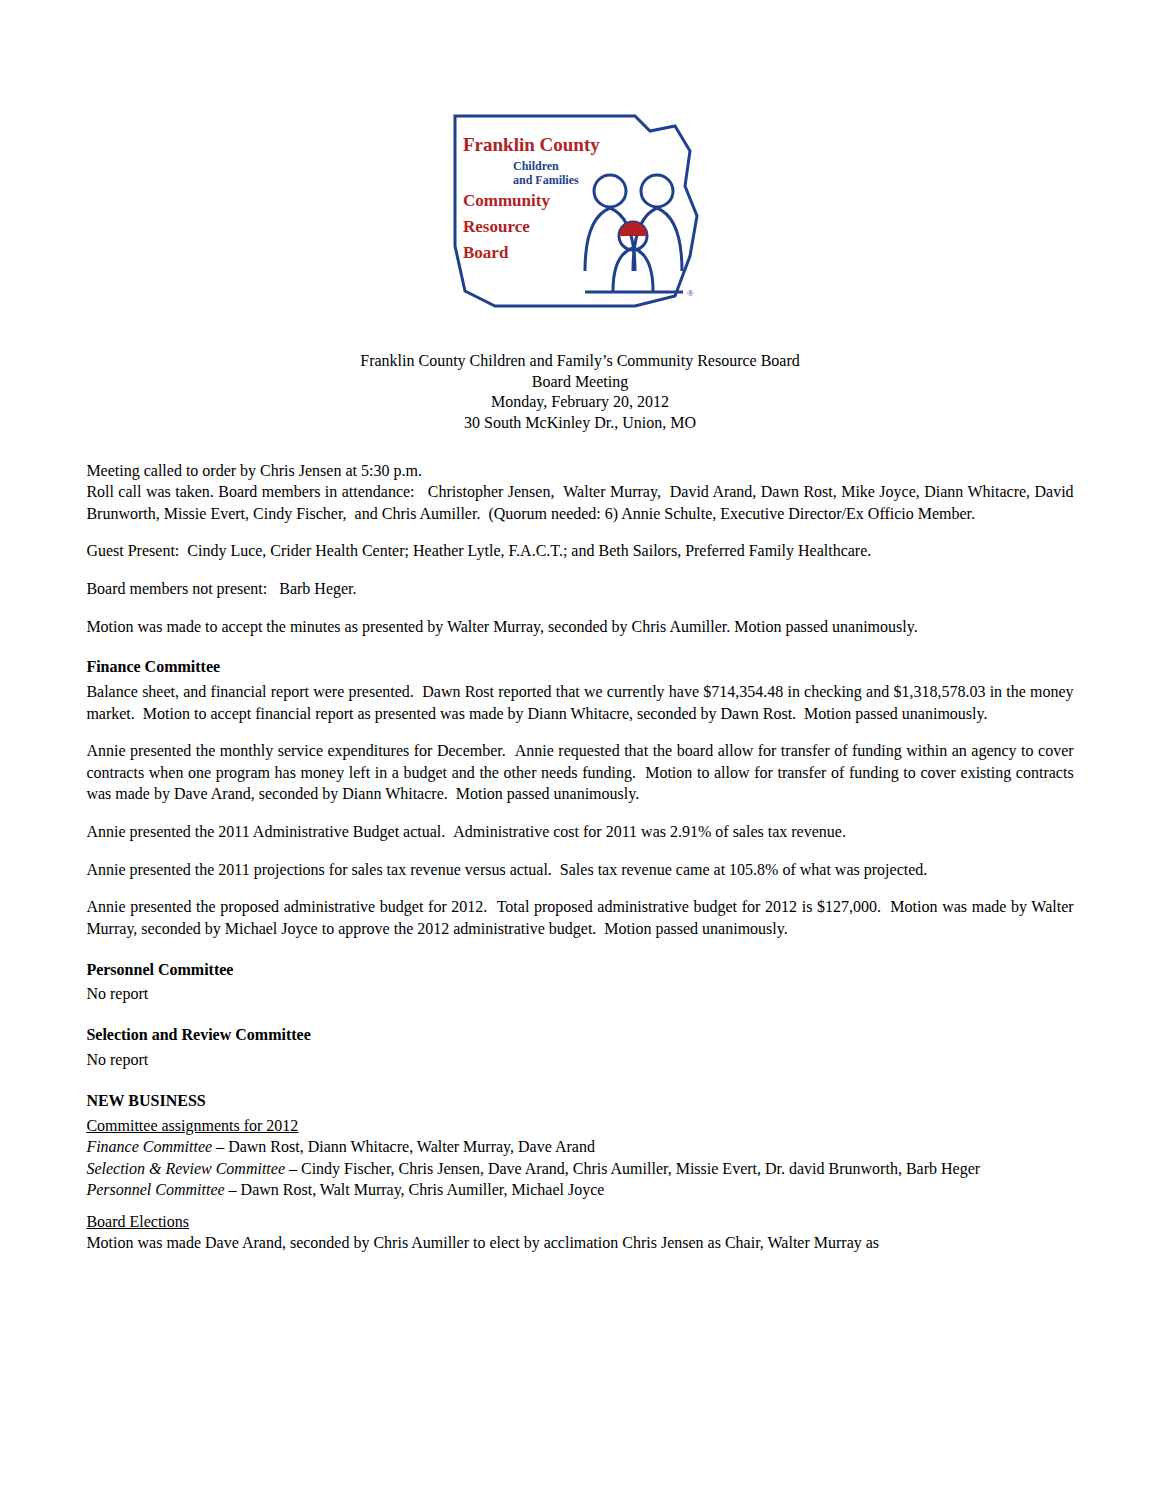Franklin County Children and Families Community Resource Board ®
Franklin County Children and Family’s Community Resource Board
Board Meeting
Monday, February 20, 2012
30 South McKinley Dr., Union, MO
Meeting called to order by Chris Jensen at 5:30 p.m.
Roll call was taken. Board members in attendance: Christopher Jensen, Walter Murray, David Arand, Dawn Rost, Mike Joyce, Diann Whitacre, David Brunworth, Missie Evert, Cindy Fischer, and Chris Aumiller. (Quorum needed: 6) Annie Schulte, Executive Director/Ex Officio Member.
Guest Present: Cindy Luce, Crider Health Center; Heather Lytle, F.A.C.T.; and Beth Sailors, Preferred Family Healthcare.
Board members not present: Barb Heger.
Motion was made to accept the minutes as presented by Walter Murray, seconded by Chris Aumiller. Motion passed unanimously.
Finance Committee
Balance sheet, and financial report were presented. Dawn Rost reported that we currently have $714,354.48 in checking and $1,318,578.03 in the money market. Motion to accept financial report as presented was made by Diann Whitacre, seconded by Dawn Rost. Motion passed unanimously.
Annie presented the monthly service expenditures for December. Annie requested that the board allow for transfer of funding within an agency to cover contracts when one program has money left in a budget and the other needs funding. Motion to allow for transfer of funding to cover existing contracts was made by Dave Arand, seconded by Diann Whitacre. Motion passed unanimously.
Annie presented the 2011 Administrative Budget actual. Administrative cost for 2011 was 2.91% of sales tax revenue.
Annie presented the 2011 projections for sales tax revenue versus actual. Sales tax revenue came at 105.8% of what was projected.
Annie presented the proposed administrative budget for 2012. Total proposed administrative budget for 2012 is $127,000. Motion was made by Walter Murray, seconded by Michael Joyce to approve the 2012 administrative budget. Motion passed unanimously.
Personnel Committee
No report
Selection and Review Committee
No report
NEW BUSINESS
Committee assignments for 2012
Finance Committee – Dawn Rost, Diann Whitacre, Walter Murray, Dave Arand
Selection & Review Committee – Cindy Fischer, Chris Jensen, Dave Arand, Chris Aumiller, Missie Evert, Dr. david Brunworth, Barb Heger
Personnel Committee – Dawn Rost, Walt Murray, Chris Aumiller, Michael Joyce
Board Elections
Motion was made Dave Arand, seconded by Chris Aumiller to elect by acclimation Chris Jensen as Chair, Walter Murray as